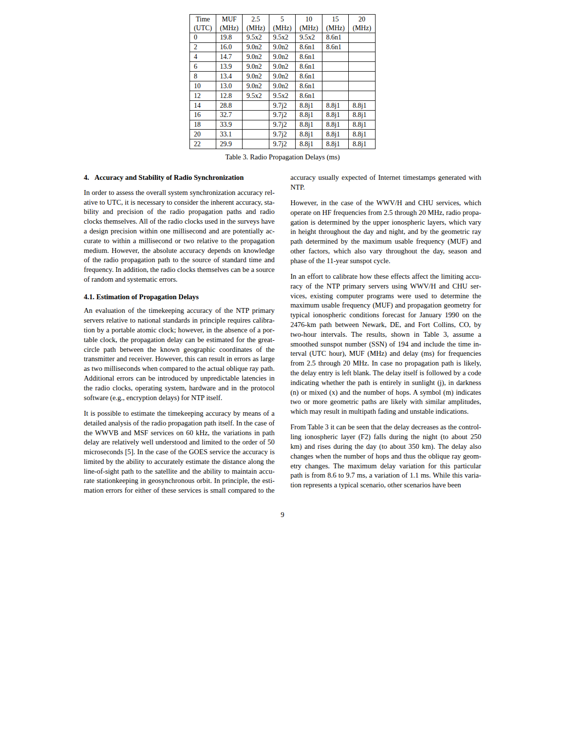| Time (UTC) | MUF (MHz) | 2.5 (MHz) | 5 (MHz) | 10 (MHz) | 15 (MHz) | 20 (MHz) |
| --- | --- | --- | --- | --- | --- | --- |
| 0 | 19.8 | 9.5x2 | 9.5x2 | 9.5x2 | 8.6n1 | |
| 2 | 16.0 | 9.0n2 | 9.0n2 | 8.6n1 | 8.6n1 | |
| 4 | 14.7 | 9.0n2 | 9.0n2 | 8.6n1 | | |
| 6 | 13.9 | 9.0n2 | 9.0n2 | 8.6n1 | | |
| 8 | 13.4 | 9.0n2 | 9.0n2 | 8.6n1 | | |
| 10 | 13.0 | 9.0n2 | 9.0n2 | 8.6n1 | | |
| 12 | 12.8 | 9.5x2 | 9.5x2 | 8.6n1 | | |
| 14 | 28.8 | | 9.7j2 | 8.8j1 | 8.8j1 | 8.8j1 |
| 16 | 32.7 | | 9.7j2 | 8.8j1 | 8.8j1 | 8.8j1 |
| 18 | 33.9 | | 9.7j2 | 8.8j1 | 8.8j1 | 8.8j1 |
| 20 | 33.1 | | 9.7j2 | 8.8j1 | 8.8j1 | 8.8j1 |
| 22 | 29.9 | | 9.7j2 | 8.8j1 | 8.8j1 | 8.8j1 |
Table 3. Radio Propagation Delays (ms)
4. Accuracy and Stability of Radio Synchronization
In order to assess the overall system synchronization accuracy relative to UTC, it is necessary to consider the inherent accuracy, stability and precision of the radio propagation paths and radio clocks themselves. All of the radio clocks used in the surveys have a design precision within one millisecond and are potentially accurate to within a millisecond or two relative to the propagation medium. However, the absolute accuracy depends on knowledge of the radio propagation path to the source of standard time and frequency. In addition, the radio clocks themselves can be a source of random and systematic errors.
4.1. Estimation of Propagation Delays
An evaluation of the timekeeping accuracy of the NTP primary servers relative to national standards in principle requires calibration by a portable atomic clock; however, in the absence of a portable clock, the propagation delay can be estimated for the great-circle path between the known geographic coordinates of the transmitter and receiver. However, this can result in errors as large as two milliseconds when compared to the actual oblique ray path. Additional errors can be introduced by unpredictable latencies in the radio clocks, operating system, hardware and in the protocol software (e.g., encryption delays) for NTP itself.
It is possible to estimate the timekeeping accuracy by means of a detailed analysis of the radio propagation path itself. In the case of the WWVB and MSF services on 60 kHz, the variations in path delay are relatively well understood and limited to the order of 50 microseconds [5]. In the case of the GOES service the accuracy is limited by the ability to accurately estimate the distance along the line-of-sight path to the satellite and the ability to maintain accurate stationkeeping in geosynchronous orbit. In principle, the estimation errors for either of these services is small compared to the accuracy usually expected of Internet timestamps generated with NTP.
However, in the case of the WWV/H and CHU services, which operate on HF frequencies from 2.5 through 20 MHz, radio propagation is determined by the upper ionospheric layers, which vary in height throughout the day and night, and by the geometric ray path determined by the maximum usable frequency (MUF) and other factors, which also vary throughout the day, season and phase of the 11-year sunspot cycle.
In an effort to calibrate how these effects affect the limiting accuracy of the NTP primary servers using WWV/H and CHU services, existing computer programs were used to determine the maximum usable frequency (MUF) and propagation geometry for typical ionospheric conditions forecast for January 1990 on the 2476-km path between Newark, DE, and Fort Collins, CO, by two-hour intervals. The results, shown in Table 3, assume a smoothed sunspot number (SSN) of 194 and include the time interval (UTC hour), MUF (MHz) and delay (ms) for frequencies from 2.5 through 20 MHz. In case no propagation path is likely, the delay entry is left blank. The delay itself is followed by a code indicating whether the path is entirely in sunlight (j), in darkness (n) or mixed (x) and the number of hops. A symbol (m) indicates two or more geometric paths are likely with similar amplitudes, which may result in multipath fading and unstable indications.
From Table 3 it can be seen that the delay decreases as the controlling ionospheric layer (F2) falls during the night (to about 250 km) and rises during the day (to about 350 km). The delay also changes when the number of hops and thus the oblique ray geometry changes. The maximum delay variation for this particular path is from 8.6 to 9.7 ms, a variation of 1.1 ms. While this variation represents a typical scenario, other scenarios have been
9